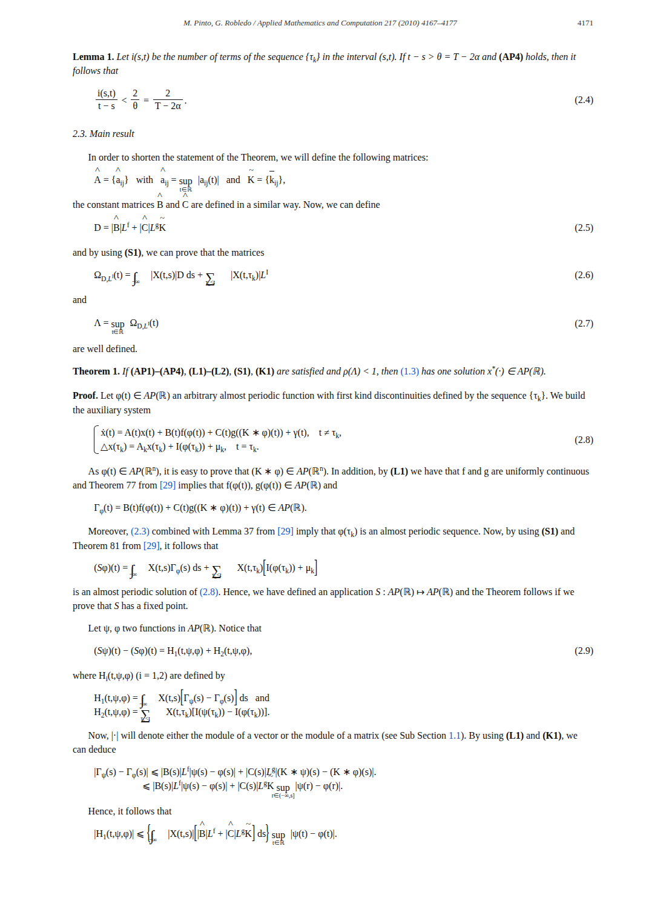M. Pinto, G. Robledo / Applied Mathematics and Computation 217 (2010) 4167–4177
4171
Lemma 1. Let i(s,t) be the number of terms of the sequence {τk} in the interval (s,t). If t − s > θ = T − 2α and (AP4) holds, then it follows that
i(s,t) t − s < 2 θ = 2 T − 2α.
(2.4)
2.3. Main result
In order to shorten the statement of the Theorem, we will define the following matrices:
A = {aij} with aij = supt∈ℝ|aij(t)| and K = {kij},
the constant matrices B and C are defined in a similar way. Now, we can define
D = |B|Lf + |C|LgK
(2.5)
and by using (S1), we can prove that the matrices
ΩD,LI(t) = ∫t−∞|X(t,s)|D ds + ∑τk<t|X(t,τk)|LI
(2.6)
and
Λ = supt∈ℝΩD,LI(t)
(2.7)
are well defined.
Theorem 1. If (AP1)–(AP4), (L1)–(L2), (S1), (K1) are satisfied and ρ(Λ) < 1, then (1.3) has one solution x*(·) ∈ AP(ℝ).
Proof. Let φ(t) ∈ AP(ℝ) an arbitrary almost periodic function with first kind discontinuities defined by the sequence {τk}. We build the auxiliary system
ẋ(t) = A(t)x(t) + B(t)f(φ(t)) + C(t)g((K ∗ φ)(t)) + γ(t), t ≠ τk, △x(τk) = Akx(τk) + I(φ(τk)) + μk, t = τk.
(2.8)
As φ(t) ∈ AP(ℝn), it is easy to prove that (K ∗ φ) ∈ AP(ℝn). In addition, by (L1) we have that f and g are uniformly continuous and Theorem 77 from [29] implies that f(φ(t)), g(φ(t)) ∈ AP(ℝ) and
Γφ(t) = B(t)f(φ(t)) + C(t)g((K ∗ φ)(t)) + γ(t) ∈ AP(ℝ).
Moreover, (2.3) combined with Lemma 37 from [29] imply that φ(τk) is an almost periodic sequence. Now, by using (S1) and Theorem 81 from [29], it follows that
(Sφ)(t) = ∫t−∞X(t,s)Γφ(s) ds + ∑τk<t X(t,τk)I(φ(τk)) + μk
is an almost periodic solution of (2.8). Hence, we have defined an application S : AP(ℝ) ↦ AP(ℝ) and the Theorem follows if we prove that S has a fixed point.
Let ψ, φ two functions in AP(ℝ). Notice that
(Sψ)(t) − (Sφ)(t) = H1(t,ψ,φ) + H2(t,ψ,φ),
(2.9)
where Hi(t,ψ,φ) (i = 1,2) are defined by
H1(t,ψ,φ) = ∫t−∞X(t,s)Γψ(s) − Γφ(s) ds and
H2(t,ψ,φ) = ∑τk<t X(t,τk)[I(ψ(τk)) − I(φ(τk))].
Now, |·| will denote either the module of a vector or the module of a matrix (see Sub Section 1.1). By using (L1) and (K1), we can deduce
|Γψ(s) − Γφ(s)| ⩽ |B(s)|Lf|ψ(s) − φ(s)| + |C(s)|Lg|(K ∗ ψ)(s) − (K ∗ φ)(s)|.
⩽ |B(s)|Lf|ψ(s) − φ(s)| + |C(s)|LgK supr∈(−∞,s]|ψ(r) − φ(r)|.
Hence, it follows that
|H1(t,ψ,φ)| ⩽ ∫t−∞|X(t,s)||B|Lf + |C|LgK ds supt∈ℝ|ψ(t) − φ(t)|.